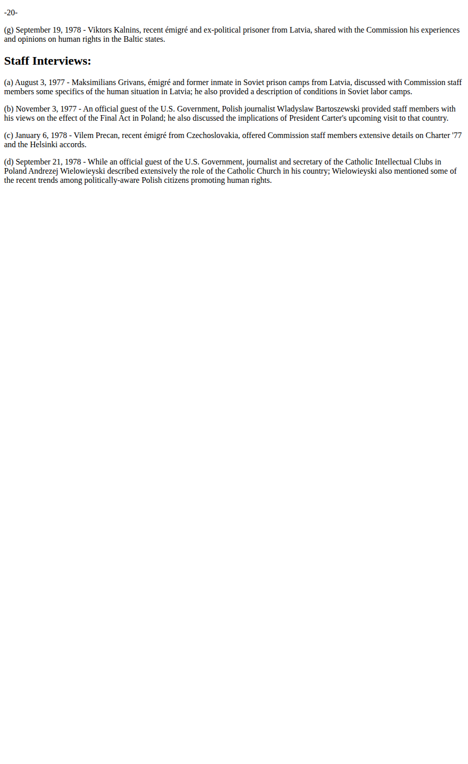-20-
(g) September 19, 1978 - Viktors Kalnins, recent émigré and ex-political prisoner from Latvia, shared with the Commission his experiences and opinions on human rights in the Baltic states.
Staff Interviews:
(a) August 3, 1977 - Maksimilians Grivans, émigré and former inmate in Soviet prison camps from Latvia, discussed with Commission staff members some specifics of the human situation in Latvia; he also provided a description of conditions in Soviet labor camps.
(b) November 3, 1977 - An official guest of the U.S. Government, Polish journalist Wladyslaw Bartoszewski provided staff members with his views on the effect of the Final Act in Poland; he also discussed the implications of President Carter's upcoming visit to that country.
(c) January 6, 1978 - Vilem Precan, recent émigré from Czechoslovakia, offered Commission staff members extensive details on Charter '77 and the Helsinki accords.
(d) September 21, 1978 - While an official guest of the U.S. Government, journalist and secretary of the Catholic Intellectual Clubs in Poland Andrezej Wielowieyski described extensively the role of the Catholic Church in his country; Wielowieyski also mentioned some of the recent trends among politically-aware Polish citizens promoting human rights.